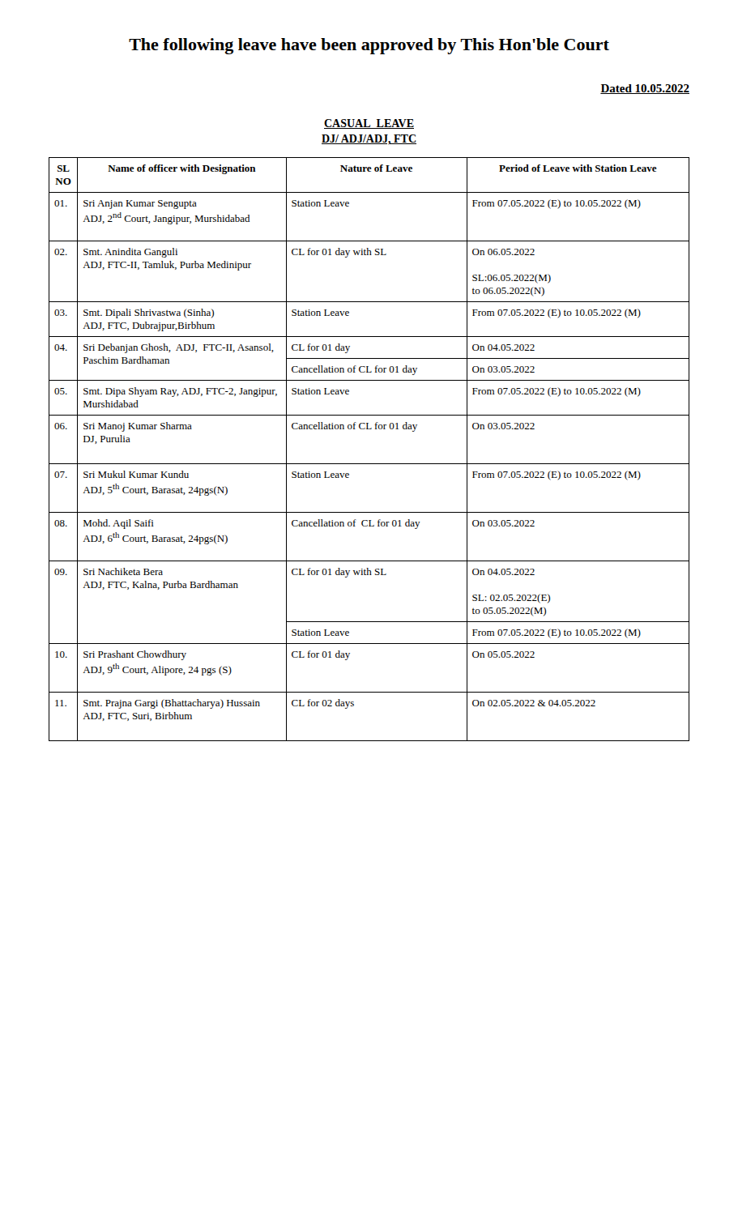The following leave have been approved by This Hon'ble Court
Dated 10.05.2022
CASUAL LEAVE
DJ/ ADJ/ADJ, FTC
| SL NO | Name of officer with Designation | Nature of Leave | Period of Leave with Station Leave |
| --- | --- | --- | --- |
| 01. | Sri Anjan Kumar Sengupta ADJ, 2 nd Court, Jangipur, Murshidabad | Station Leave | From 07.05.2022 (E) to 10.05.2022 (M) |
| 02. | Smt. Anindita Ganguli ADJ, FTC-II, Tamluk, Purba Medinipur | CL for 01 day with SL | On 06.05.2022 SL:06.05.2022(M) to 06.05.2022(N) |
| 03. | Smt. Dipali Shrivastwa (Sinha) ADJ, FTC, Dubrajpur,Birbhum | Station Leave | From 07.05.2022 (E) to 10.05.2022 (M) |
| 04. | Sri Debanjan Ghosh, ADJ, FTC-II, Asansol, Paschim Bardhaman | CL for 01 day | On 04.05.2022 |
| Cancellation of CL for 01 day | On 03.05.2022 |
| 05. | Smt. Dipa Shyam Ray, ADJ, FTC-2, Jangipur, Murshidabad | Station Leave | From 07.05.2022 (E) to 10.05.2022 (M) |
| 06. | Sri Manoj Kumar Sharma DJ, Purulia | Cancellation of CL for 01 day | On 03.05.2022 |
| 07. | Sri Mukul Kumar Kundu ADJ, 5 th Court, Barasat, 24pgs(N) | Station Leave | From 07.05.2022 (E) to 10.05.2022 (M) |
| 08. | Mohd. Aqil Saifi ADJ, 6 th Court, Barasat, 24pgs(N) | Cancellation of CL for 01 day | On 03.05.2022 |
| 09. | Sri Nachiketa Bera ADJ, FTC, Kalna, Purba Bardhaman | CL for 01 day with SL | On 04.05.2022 SL: 02.05.2022(E) to 05.05.2022(M) |
| Station Leave | From 07.05.2022 (E) to 10.05.2022 (M) |
| 10. | Sri Prashant Chowdhury ADJ, 9 th Court, Alipore, 24 pgs (S) | CL for 01 day | On 05.05.2022 |
| 11. | Smt. Prajna Gargi (Bhattacharya) Hussain ADJ, FTC, Suri, Birbhum | CL for 02 days | On 02.05.2022 & 04.05.2022 |